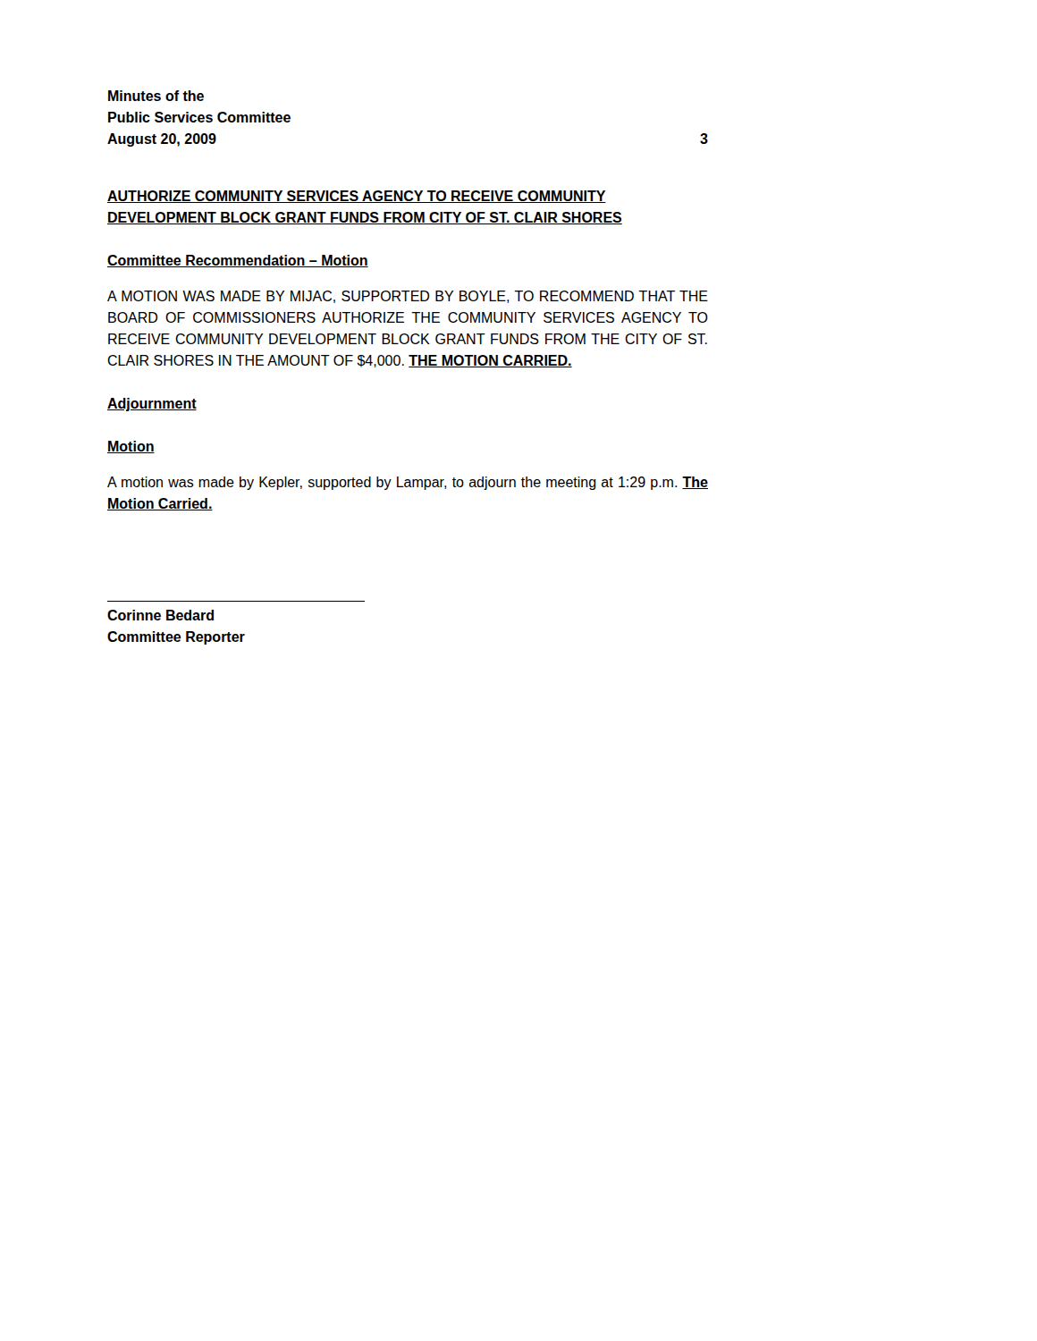Minutes of the
Public Services Committee
August 20, 2009
3
Authorize Community Services Agency to Receive Community Development Block Grant Funds from City of St. Clair Shores
Committee Recommendation – Motion
A motion was made by Mijac, supported by Boyle, to recommend that the Board of Commissioners authorize the Community Services Agency to receive Community Development Block Grant funds from the City of St. Clair Shores in the amount of $4,000. The motion carried.
Adjournment
Motion
A motion was made by Kepler, supported by Lampar, to adjourn the meeting at 1:29 p.m. The Motion Carried.
Corinne Bedard
Committee Reporter